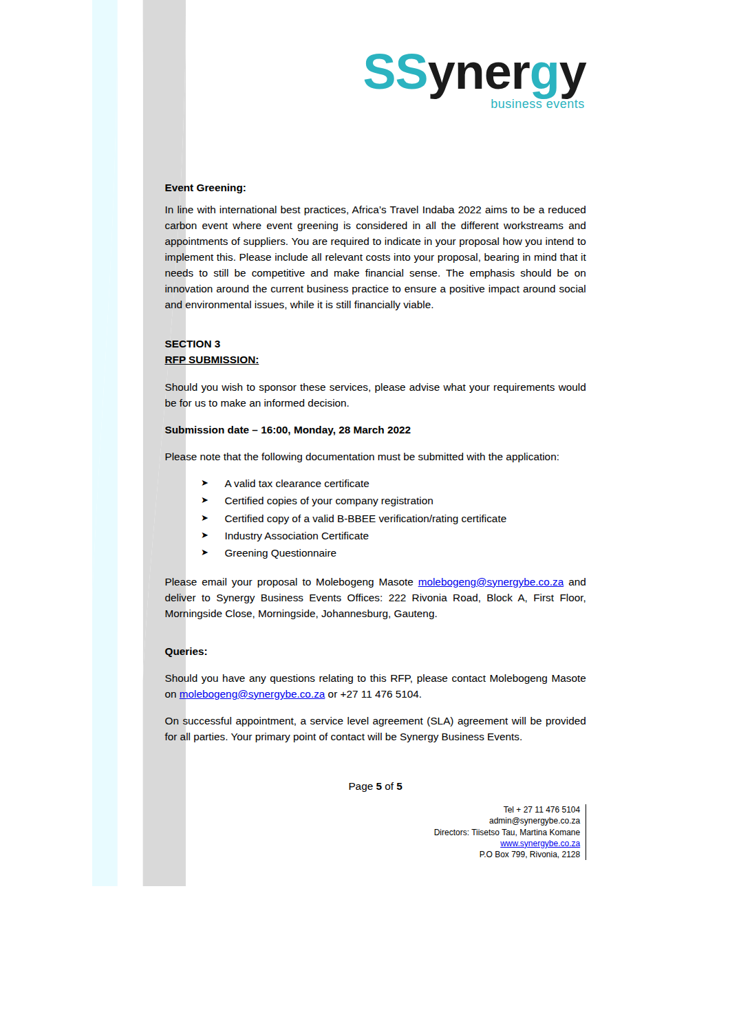SSynergy
business events
Event Greening:
In line with international best practices, Africa’s Travel Indaba 2022 aims to be a reduced carbon event where event greening is considered in all the different workstreams and appointments of suppliers. You are required to indicate in your proposal how you intend to implement this. Please include all relevant costs into your proposal, bearing in mind that it needs to still be competitive and make financial sense. The emphasis should be on innovation around the current business practice to ensure a positive impact around social and environmental issues, while it is still financially viable.
SECTION 3
RFP SUBMISSION:
Should you wish to sponsor these services, please advise what your requirements would be for us to make an informed decision.
Submission date – 16:00, Monday, 28 March 2022
Please note that the following documentation must be submitted with the application:
A valid tax clearance certificate
Certified copies of your company registration
Certified copy of a valid B-BBEE verification/rating certificate
Industry Association Certificate
Greening Questionnaire
Please email your proposal to Molebogeng Masote molebogeng@synergybe.co.za and deliver to Synergy Business Events Offices: 222 Rivonia Road, Block A, First Floor, Morningside Close, Morningside, Johannesburg, Gauteng.
Queries:
Should you have any questions relating to this RFP, please contact Molebogeng Masote on molebogeng@synergybe.co.za or +27 11 476 5104.
On successful appointment, a service level agreement (SLA) agreement will be provided for all parties. Your primary point of contact will be Synergy Business Events.
Page 5 of 5
Tel + 27 11 476 5104
admin@synergybe.co.za
Directors: Tiisetso Tau, Martina Komane
www.synergybe.co.za
P.O Box 799, Rivonia, 2128